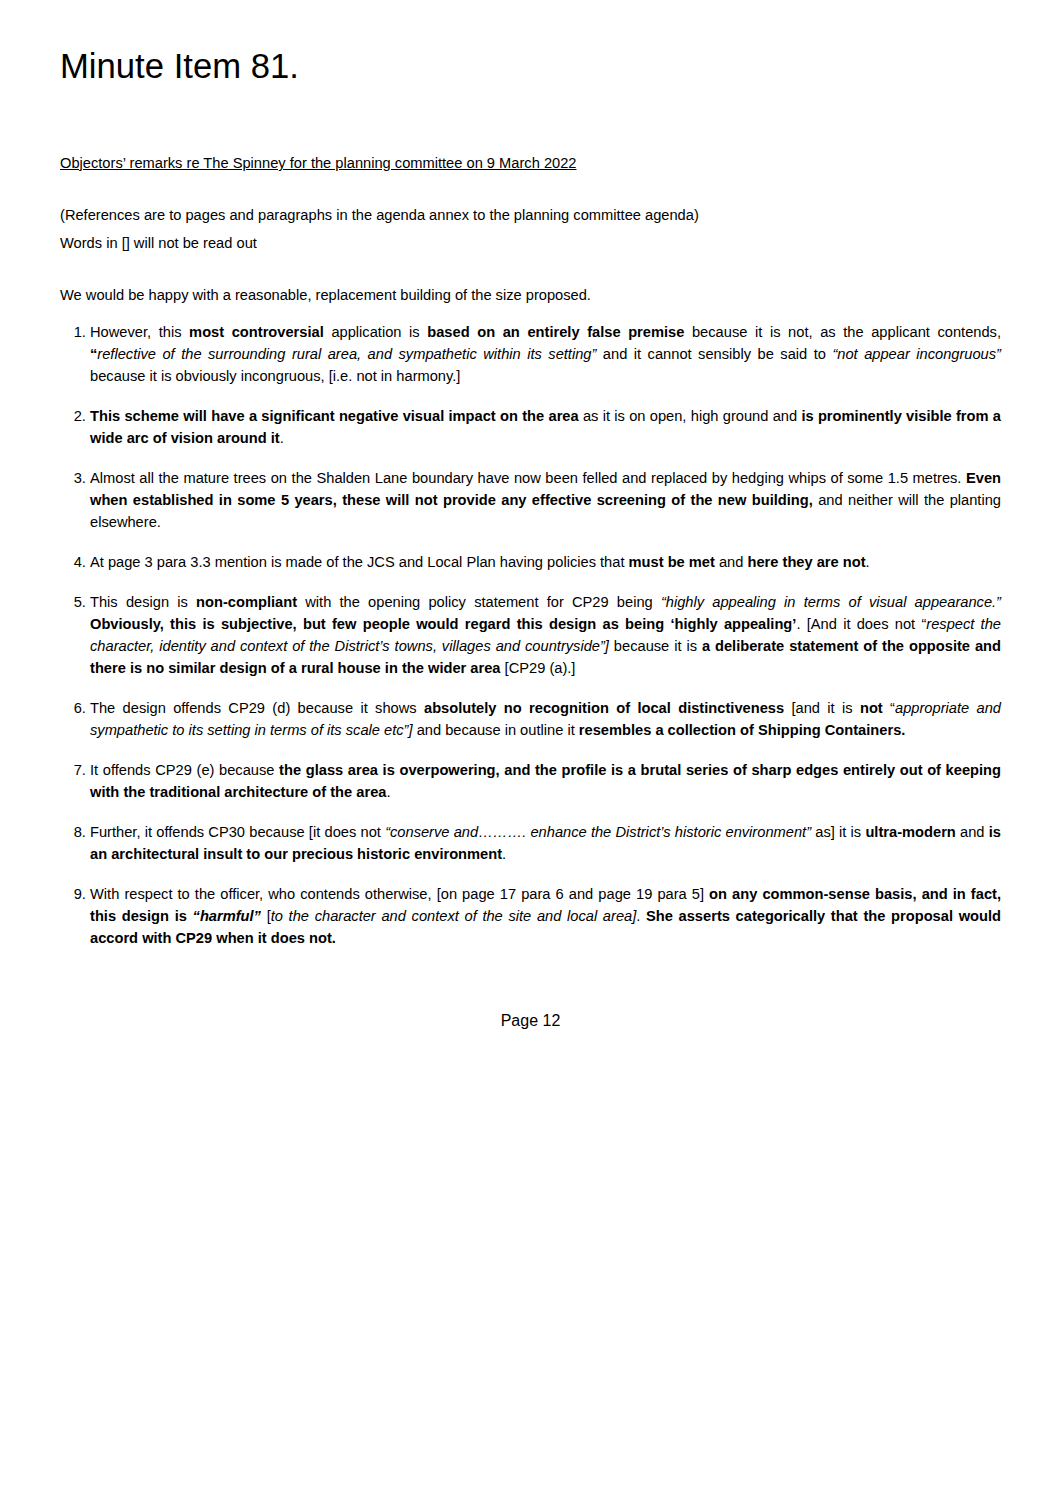Minute Item 81.
Objectors’ remarks re The Spinney for the planning committee on 9 March 2022
(References are to pages and paragraphs in the agenda annex to the planning committee agenda)
Words in [] will not be read out
We would be happy with a reasonable, replacement building of the size proposed.
However, this most controversial application is based on an entirely false premise because it is not, as the applicant contends, “reflective of the surrounding rural area, and sympathetic within its setting” and it cannot sensibly be said to “not appear incongruous” because it is obviously incongruous, [i.e. not in harmony.]
This scheme will have a significant negative visual impact on the area as it is on open, high ground and is prominently visible from a wide arc of vision around it.
Almost all the mature trees on the Shalden Lane boundary have now been felled and replaced by hedging whips of some 1.5 metres. Even when established in some 5 years, these will not provide any effective screening of the new building, and neither will the planting elsewhere.
At page 3 para 3.3 mention is made of the JCS and Local Plan having policies that must be met and here they are not.
This design is non-compliant with the opening policy statement for CP29 being “highly appealing in terms of visual appearance.” Obviously, this is subjective, but few people would regard this design as being ‘highly appealing’. [And it does not “respect the character, identity and context of the District’s towns, villages and countryside”] because it is a deliberate statement of the opposite and there is no similar design of a rural house in the wider area [CP29 (a).]
The design offends CP29 (d) because it shows absolutely no recognition of local distinctiveness [and it is not “appropriate and sympathetic to its setting in terms of its scale etc”] and because in outline it resembles a collection of Shipping Containers.
It offends CP29 (e) because the glass area is overpowering, and the profile is a brutal series of sharp edges entirely out of keeping with the traditional architecture of the area.
Further, it offends CP30 because [it does not “conserve and………. enhance the District’s historic environment” as] it is ultra-modern and is an architectural insult to our precious historic environment.
With respect to the officer, who contends otherwise, [on page 17 para 6 and page 19 para 5] on any common-sense basis, and in fact, this design is “harmful” [to the character and context of the site and local area]. She asserts categorically that the proposal would accord with CP29 when it does not.
Page 12